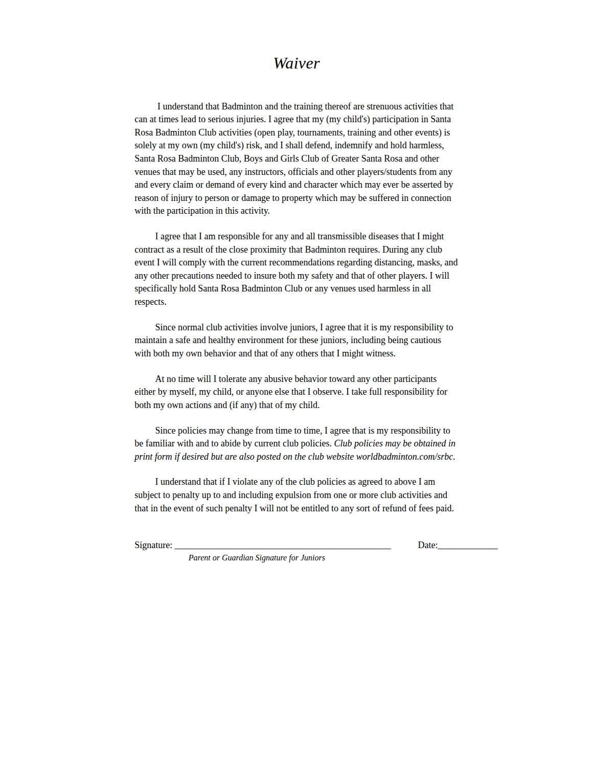Waiver
I understand that Badminton and the training thereof are strenuous activities that can at times lead to serious injuries. I agree that my (my child's) participation in Santa Rosa Badminton Club activities (open play, tournaments, training and other events) is solely at my own (my child's) risk, and I shall defend, indemnify and hold harmless, Santa Rosa Badminton Club, Boys and Girls Club of Greater Santa Rosa and other venues that may be used, any instructors, officials and other players/students from any and every claim or demand of every kind and character which may ever be asserted by reason of injury to person or damage to property which may be suffered in connection with the participation in this activity.
I agree that I am responsible for any and all transmissible diseases that I might contract as a result of the close proximity that Badminton requires. During any club event I will comply with the current recommendations regarding distancing, masks, and any other precautions needed to insure both my safety and that of other players. I will specifically hold Santa Rosa Badminton Club or any venues used harmless in all respects.
Since normal club activities involve juniors, I agree that it is my responsibility to maintain a safe and healthy environment for these juniors, including being cautious with both my own behavior and that of any others that I might witness.
At no time will I tolerate any abusive behavior toward any other participants either by myself, my child, or anyone else that I observe. I take full responsibility for both my own actions and (if any) that of my child.
Since policies may change from time to time, I agree that is my responsibility to be familiar with and to abide by current club policies. Club policies may be obtained in print form if desired but are also posted on the club website worldbadminton.com/srbc.
I understand that if I violate any of the club policies as agreed to above I am subject to penalty up to and including expulsion from one or more club activities and that in the event of such penalty I will not be entitled to any sort of refund of fees paid.
Signature: _______________________________________________ Date:_____________
Parent or Guardian Signature for Juniors